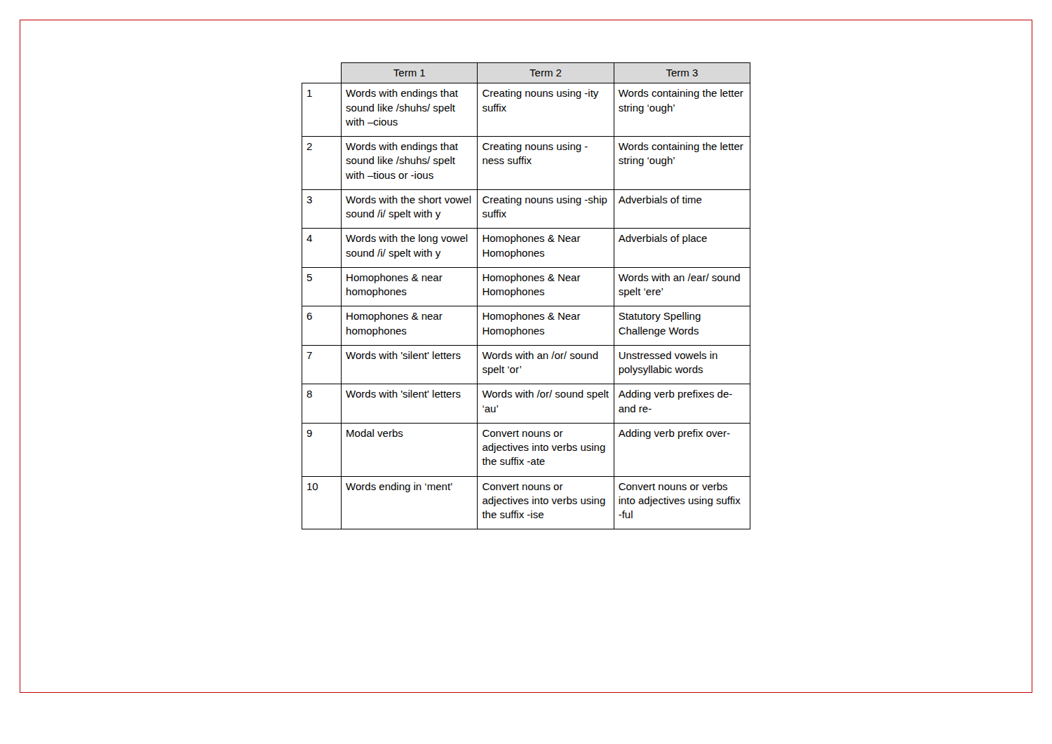| | Term 1 | Term 2 | Term 3 |
| --- | --- | --- | --- |
| 1 | Words with endings that sound like /shuhs/ spelt with –cious | Creating nouns using -ity suffix | Words containing the letter string ‘ough’ |
| 2 | Words with endings that sound like /shuhs/ spelt with –tious or -ious | Creating nouns using -ness suffix | Words containing the letter string ‘ough’ |
| 3 | Words with the short vowel sound /i/ spelt with y | Creating nouns using -ship suffix | Adverbials of time |
| 4 | Words with the long vowel sound /i/ spelt with y | Homophones & Near Homophones | Adverbials of place |
| 5 | Homophones & near homophones | Homophones & Near Homophones | Words with an /ear/ sound spelt ‘ere’ |
| 6 | Homophones & near homophones | Homophones & Near Homophones | Statutory Spelling Challenge Words |
| 7 | Words with 'silent' letters | Words with an /or/ sound spelt ‘or’ | Unstressed vowels in polysyllabic words |
| 8 | Words with 'silent' letters | Words with /or/ sound spelt ‘au’ | Adding verb prefixes de- and re- |
| 9 | Modal verbs | Convert nouns or adjectives into verbs using the suffix -ate | Adding verb prefix over- |
| 10 | Words ending in ‘ment’ | Convert nouns or adjectives into verbs using the suffix -ise | Convert nouns or verbs into adjectives using suffix -ful |